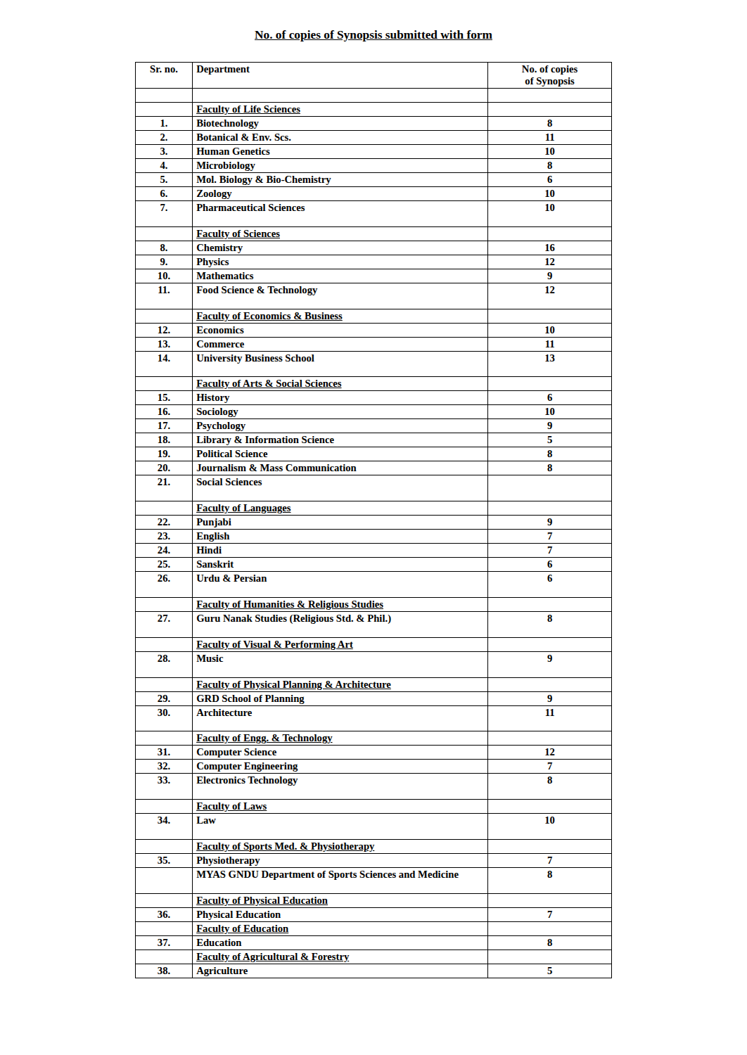No. of copies of Synopsis submitted with form
| Sr. no. | Department | No. of copies of Synopsis |
| --- | --- | --- |
| | Faculty of Life Sciences | |
| 1. | Biotechnology | 8 |
| 2. | Botanical & Env. Scs. | 11 |
| 3. | Human Genetics | 10 |
| 4. | Microbiology | 8 |
| 5. | Mol. Biology & Bio-Chemistry | 6 |
| 6. | Zoology | 10 |
| 7. | Pharmaceutical Sciences | 10 |
| | Faculty of Sciences | |
| 8. | Chemistry | 16 |
| 9. | Physics | 12 |
| 10. | Mathematics | 9 |
| 11. | Food Science & Technology | 12 |
| | Faculty of Economics & Business | |
| 12. | Economics | 10 |
| 13. | Commerce | 11 |
| 14. | University Business School | 13 |
| | Faculty of Arts & Social Sciences | |
| 15. | History | 6 |
| 16. | Sociology | 10 |
| 17. | Psychology | 9 |
| 18. | Library & Information Science | 5 |
| 19. | Political Science | 8 |
| 20. | Journalism & Mass Communication | 8 |
| 21. | Social Sciences | |
| | Faculty of Languages | |
| 22. | Punjabi | 9 |
| 23. | English | 7 |
| 24. | Hindi | 7 |
| 25. | Sanskrit | 6 |
| 26. | Urdu & Persian | 6 |
| | Faculty of Humanities & Religious Studies | |
| 27. | Guru Nanak Studies (Religious Std. & Phil.) | 8 |
| | Faculty of Visual & Performing Art | |
| 28. | Music | 9 |
| | Faculty of Physical Planning & Architecture | |
| 29. | GRD School of Planning | 9 |
| 30. | Architecture | 11 |
| | Faculty of Engg. & Technology | |
| 31. | Computer Science | 12 |
| 32. | Computer Engineering | 7 |
| 33. | Electronics Technology | 8 |
| | Faculty of Laws | |
| 34. | Law | 10 |
| | Faculty of Sports Med. & Physiotherapy | |
| 35. | Physiotherapy | 7 |
| | MYAS GNDU Department of Sports Sciences and Medicine | 8 |
| | Faculty of Physical Education | |
| 36. | Physical Education | 7 |
| | Faculty of Education | |
| 37. | Education | 8 |
| | Faculty of Agricultural & Forestry | |
| 38. | Agriculture | 5 |